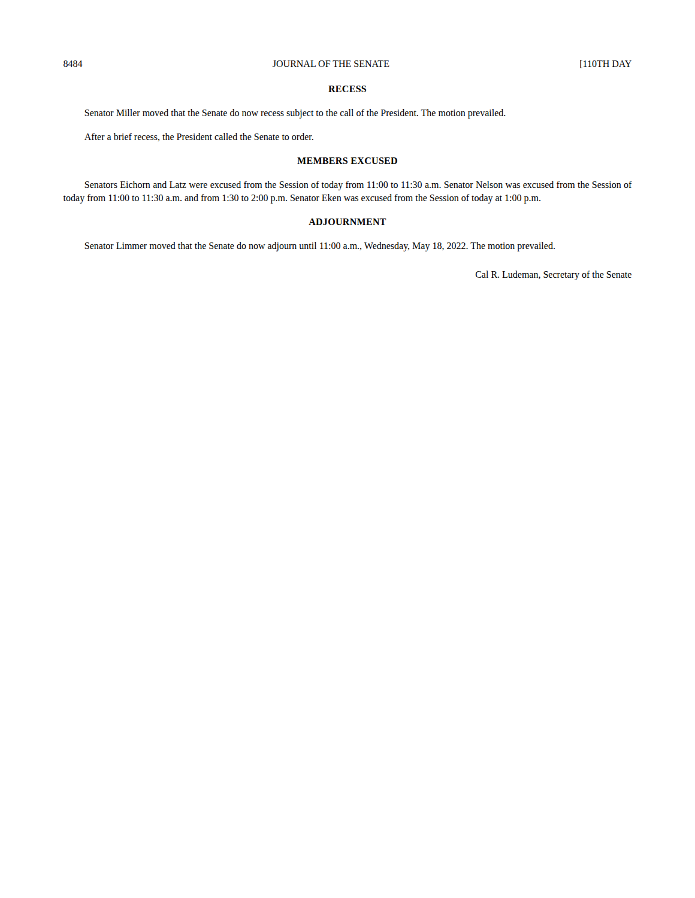8484 JOURNAL OF THE SENATE [110TH DAY
RECESS
Senator Miller moved that the Senate do now recess subject to the call of the President. The motion prevailed.
After a brief recess, the President called the Senate to order.
MEMBERS EXCUSED
Senators Eichorn and Latz were excused from the Session of today from 11:00 to 11:30 a.m. Senator Nelson was excused from the Session of today from 11:00 to 11:30 a.m. and from 1:30 to 2:00 p.m. Senator Eken was excused from the Session of today at 1:00 p.m.
ADJOURNMENT
Senator Limmer moved that the Senate do now adjourn until 11:00 a.m., Wednesday, May 18, 2022. The motion prevailed.
Cal R. Ludeman, Secretary of the Senate